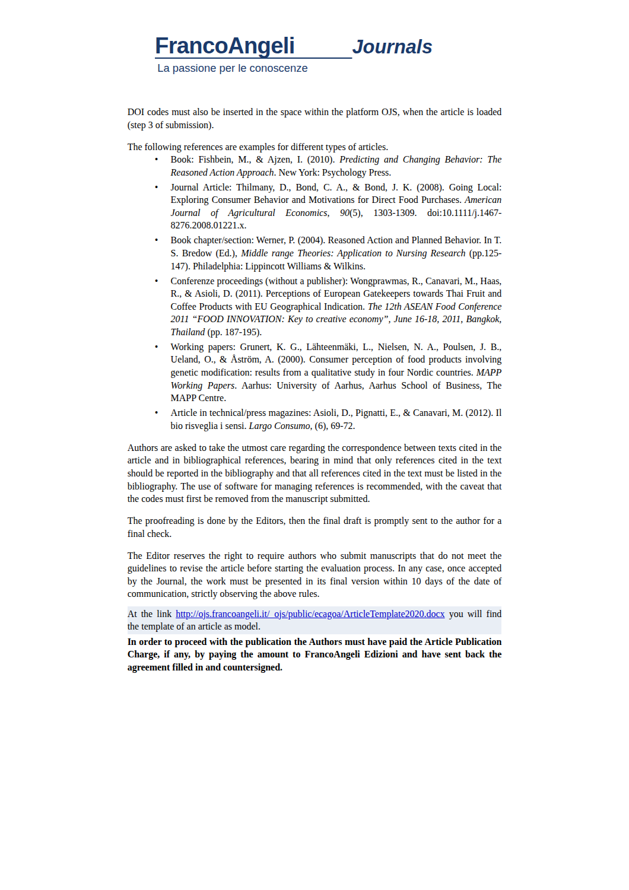FrancoAngeli Journals La passione per le conoscenze
DOI codes must also be inserted in the space within the platform OJS, when the article is loaded (step 3 of submission).
The following references are examples for different types of articles.
Book: Fishbein, M., & Ajzen, I. (2010). Predicting and Changing Behavior: The Reasoned Action Approach. New York: Psychology Press.
Journal Article: Thilmany, D., Bond, C. A., & Bond, J. K. (2008). Going Local: Exploring Consumer Behavior and Motivations for Direct Food Purchases. American Journal of Agricultural Economics, 90(5), 1303-1309. doi:10.1111/j.1467-8276.2008.01221.x.
Book chapter/section: Werner, P. (2004). Reasoned Action and Planned Behavior. In T. S. Bredow (Ed.), Middle range Theories: Application to Nursing Research (pp.125-147). Philadelphia: Lippincott Williams & Wilkins.
Conferenze proceedings (without a publisher): Wongprawmas, R., Canavari, M., Haas, R., & Asioli, D. (2011). Perceptions of European Gatekeepers towards Thai Fruit and Coffee Products with EU Geographical Indication. The 12th ASEAN Food Conference 2011 “FOOD INNOVATION: Key to creative economy”, June 16-18, 2011, Bangkok, Thailand (pp. 187-195).
Working papers: Grunert, K. G., Lähteenmäki, L., Nielsen, N. A., Poulsen, J. B., Ueland, O., & Åström, A. (2000). Consumer perception of food products involving genetic modification: results from a qualitative study in four Nordic countries. MAPP Working Papers. Aarhus: University of Aarhus, Aarhus School of Business, The MAPP Centre.
Article in technical/press magazines: Asioli, D., Pignatti, E., & Canavari, M. (2012). Il bio risveglia i sensi. Largo Consumo, (6), 69-72.
Authors are asked to take the utmost care regarding the correspondence between texts cited in the article and in bibliographical references, bearing in mind that only references cited in the text should be reported in the bibliography and that all references cited in the text must be listed in the bibliography. The use of software for managing references is recommended, with the caveat that the codes must first be removed from the manuscript submitted.
The proofreading is done by the Editors, then the final draft is promptly sent to the author for a final check.
The Editor reserves the right to require authors who submit manuscripts that do not meet the guidelines to revise the article before starting the evaluation process. In any case, once accepted by the Journal, the work must be presented in its final version within 10 days of the date of communication, strictly observing the above rules.
At the link http://ojs.francoangeli.it/_ojs/public/ecagoa/ArticleTemplate2020.docx you will find the template of an article as model.
In order to proceed with the publication the Authors must have paid the Article Publication Charge, if any, by paying the amount to FrancoAngeli Edizioni and have sent back the agreement filled in and countersigned.